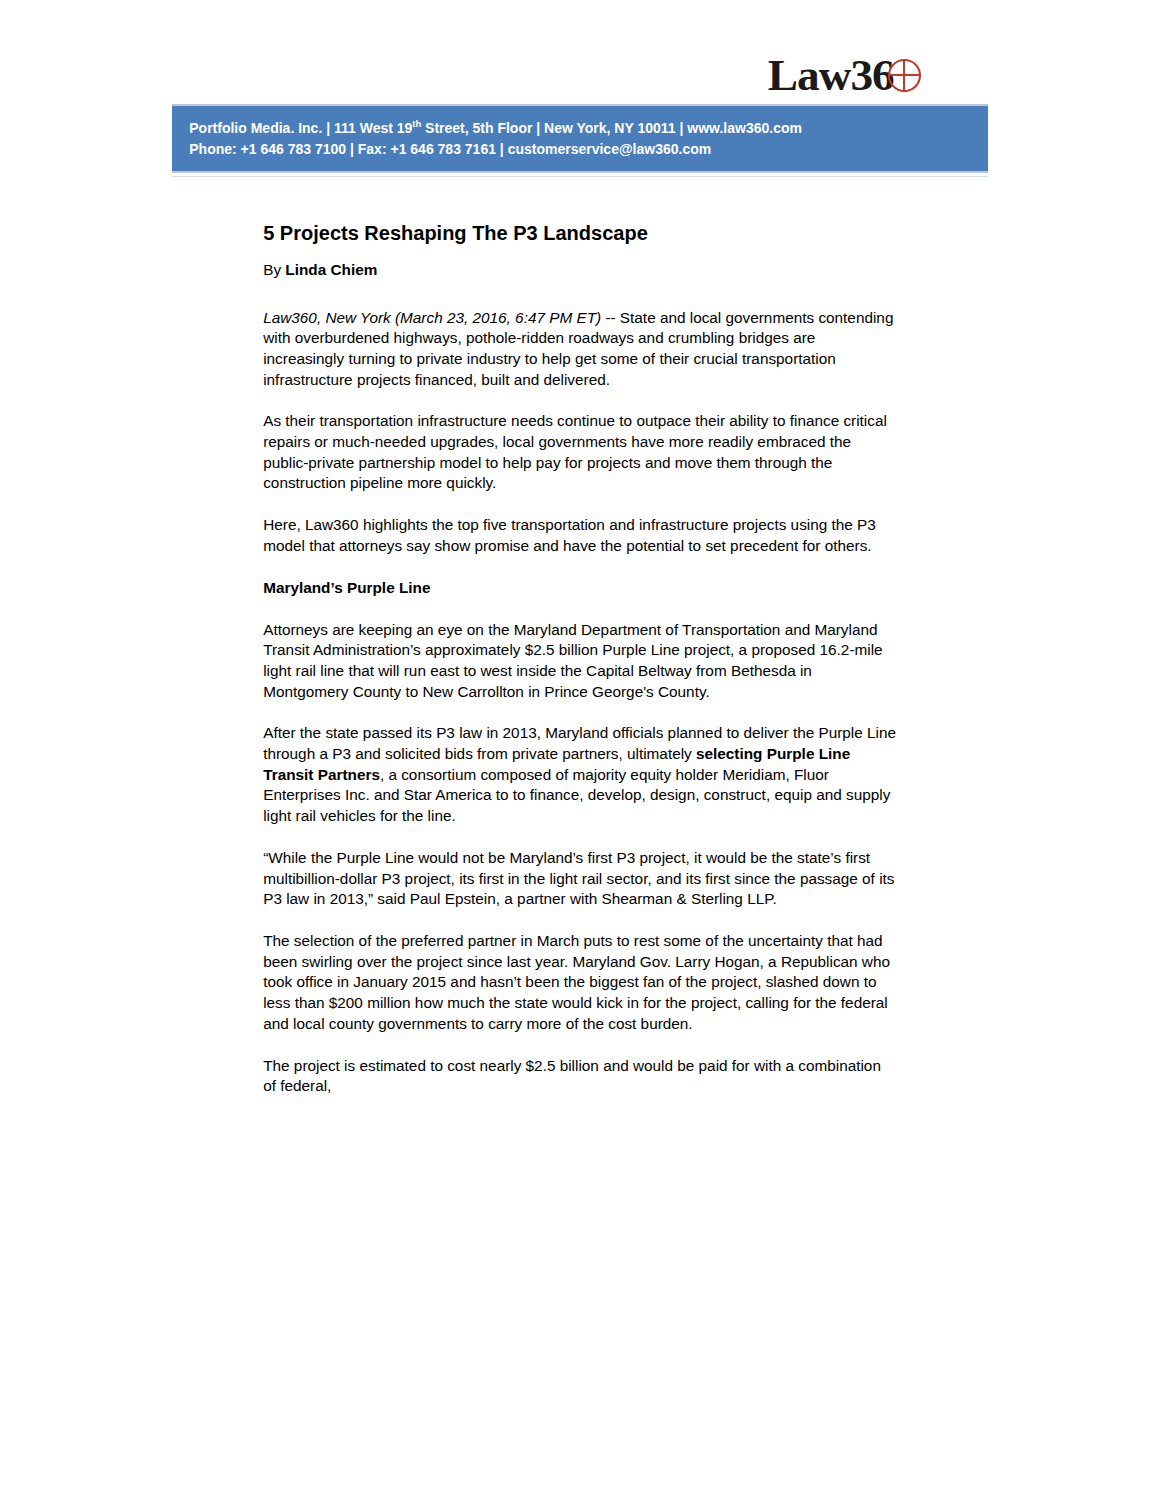Law36
Portfolio Media. Inc. | 111 West 19th Street, 5th Floor | New York, NY 10011 | www.law360.com
Phone: +1 646 783 7100 | Fax: +1 646 783 7161 | customerservice@law360.com
5 Projects Reshaping The P3 Landscape
By Linda Chiem
Law360, New York (March 23, 2016, 6:47 PM ET) -- State and local governments contending with overburdened highways, pothole-ridden roadways and crumbling bridges are increasingly turning to private industry to help get some of their crucial transportation infrastructure projects financed, built and delivered.
As their transportation infrastructure needs continue to outpace their ability to finance critical repairs or much-needed upgrades, local governments have more readily embraced the public-private partnership model to help pay for projects and move them through the construction pipeline more quickly.
Here, Law360 highlights the top five transportation and infrastructure projects using the P3 model that attorneys say show promise and have the potential to set precedent for others.
Maryland’s Purple Line
Attorneys are keeping an eye on the Maryland Department of Transportation and Maryland Transit Administration’s approximately $2.5 billion Purple Line project, a proposed 16.2-mile light rail line that will run east to west inside the Capital Beltway from Bethesda in Montgomery County to New Carrollton in Prince George's County.
After the state passed its P3 law in 2013, Maryland officials planned to deliver the Purple Line through a P3 and solicited bids from private partners, ultimately selecting Purple Line Transit Partners, a consortium composed of majority equity holder Meridiam, Fluor Enterprises Inc. and Star America to to finance, develop, design, construct, equip and supply light rail vehicles for the line.
“While the Purple Line would not be Maryland’s first P3 project, it would be the state’s first multibillion-dollar P3 project, its first in the light rail sector, and its first since the passage of its P3 law in 2013,” said Paul Epstein, a partner with Shearman & Sterling LLP.
The selection of the preferred partner in March puts to rest some of the uncertainty that had been swirling over the project since last year. Maryland Gov. Larry Hogan, a Republican who took office in January 2015 and hasn’t been the biggest fan of the project, slashed down to less than $200 million how much the state would kick in for the project, calling for the federal and local county governments to carry more of the cost burden.
The project is estimated to cost nearly $2.5 billion and would be paid for with a combination of federal,